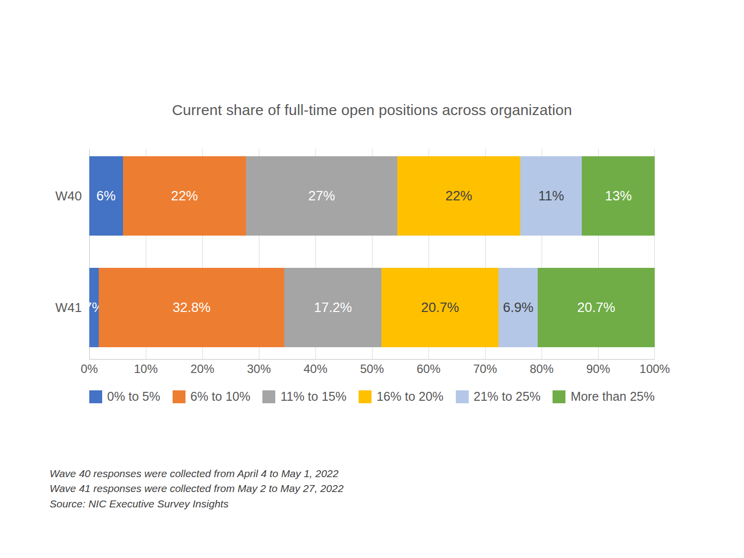Current share of full-time open positions across organization
W40
W41
6%
22%
27%
22%
11%
13%
7%
32.8%
17.2%
20.7%
6.9%
20.7%
0% 10% 20% 30% 40% 50% 60% 70% 80% 90% 100%
0% to 5%
6% to 10%
11% to 15%
16% to 20%
21% to 25%
More than 25%
Wave 40 responses were collected from April 4 to May 1, 2022
Wave 41 responses were collected from May 2 to May 27, 2022
Source: NIC Executive Survey Insights